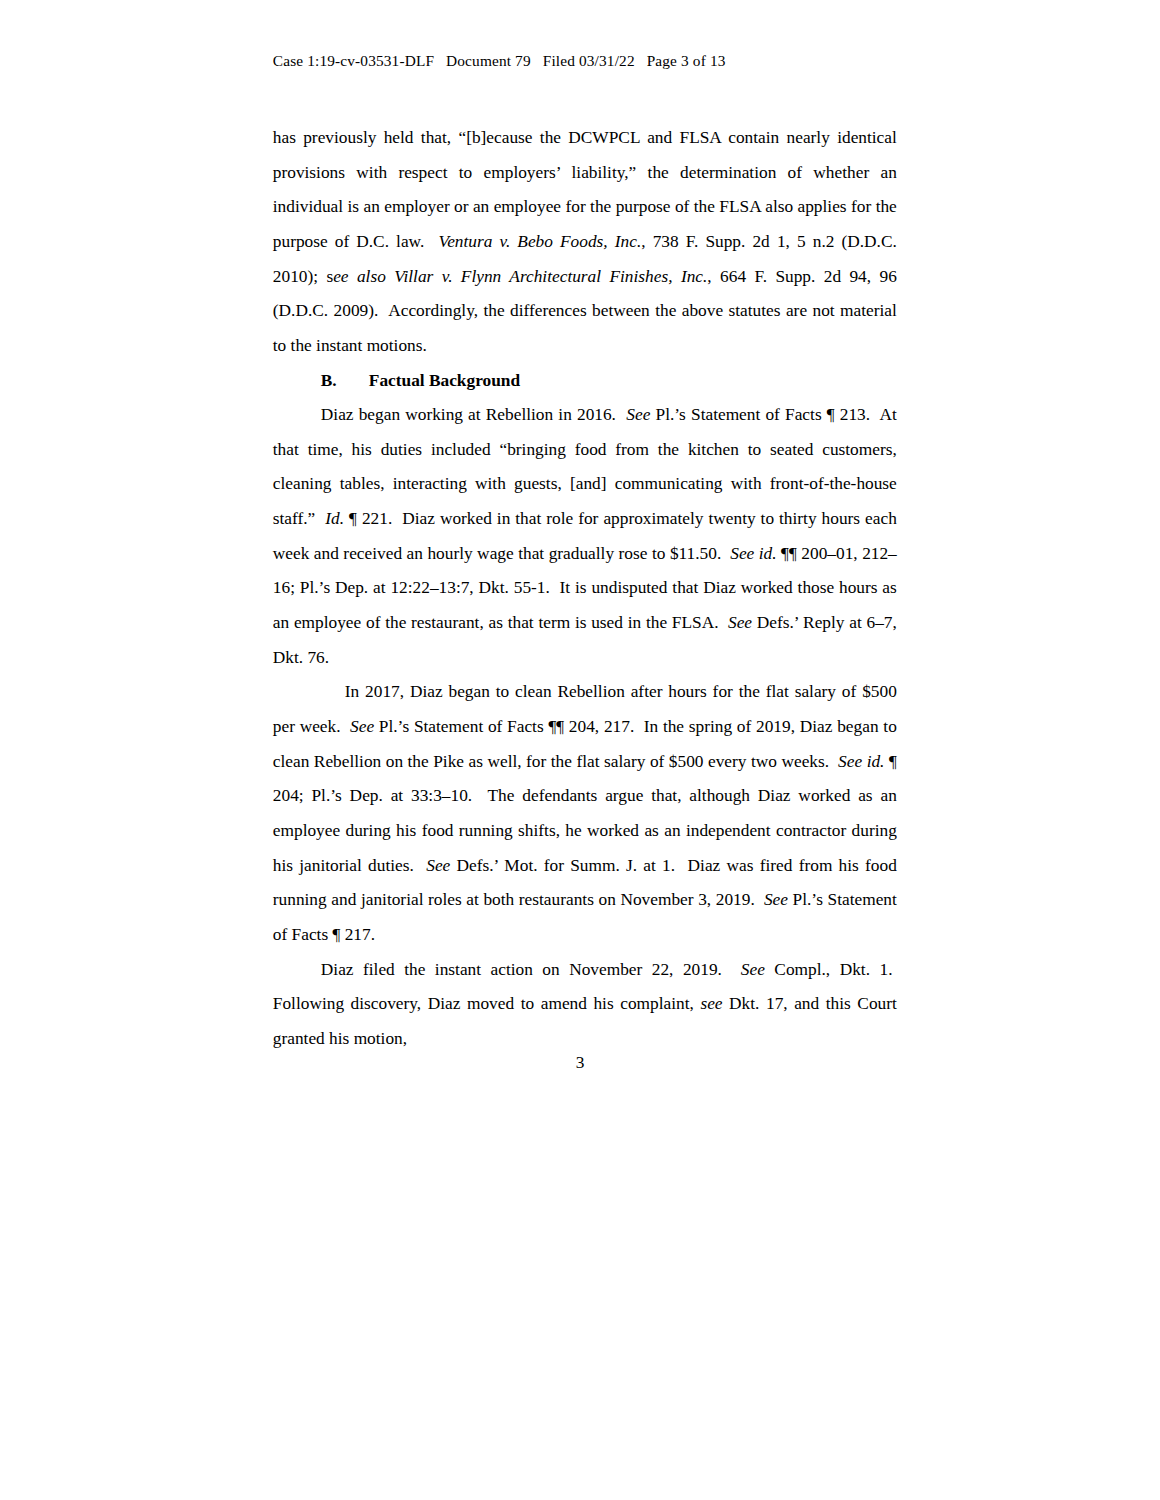Case 1:19-cv-03531-DLF Document 79 Filed 03/31/22 Page 3 of 13
has previously held that, “[b]ecause the DCWPCL and FLSA contain nearly identical provisions with respect to employers’ liability,” the determination of whether an individual is an employer or an employee for the purpose of the FLSA also applies for the purpose of D.C. law. Ventura v. Bebo Foods, Inc., 738 F. Supp. 2d 1, 5 n.2 (D.D.C. 2010); see also Villar v. Flynn Architectural Finishes, Inc., 664 F. Supp. 2d 94, 96 (D.D.C. 2009). Accordingly, the differences between the above statutes are not material to the instant motions.
B. Factual Background
Diaz began working at Rebellion in 2016. See Pl.’s Statement of Facts ¶ 213. At that time, his duties included “bringing food from the kitchen to seated customers, cleaning tables, interacting with guests, [and] communicating with front-of-the-house staff.” Id. ¶ 221. Diaz worked in that role for approximately twenty to thirty hours each week and received an hourly wage that gradually rose to $11.50. See id. ¶¶ 200–01, 212–16; Pl.’s Dep. at 12:22–13:7, Dkt. 55-1. It is undisputed that Diaz worked those hours as an employee of the restaurant, as that term is used in the FLSA. See Defs.’ Reply at 6–7, Dkt. 76.
In 2017, Diaz began to clean Rebellion after hours for the flat salary of $500 per week. See Pl.’s Statement of Facts ¶¶ 204, 217. In the spring of 2019, Diaz began to clean Rebellion on the Pike as well, for the flat salary of $500 every two weeks. See id. ¶ 204; Pl.’s Dep. at 33:3–10. The defendants argue that, although Diaz worked as an employee during his food running shifts, he worked as an independent contractor during his janitorial duties. See Defs.’ Mot. for Summ. J. at 1. Diaz was fired from his food running and janitorial roles at both restaurants on November 3, 2019. See Pl.’s Statement of Facts ¶ 217.
Diaz filed the instant action on November 22, 2019. See Compl., Dkt. 1. Following discovery, Diaz moved to amend his complaint, see Dkt. 17, and this Court granted his motion,
3